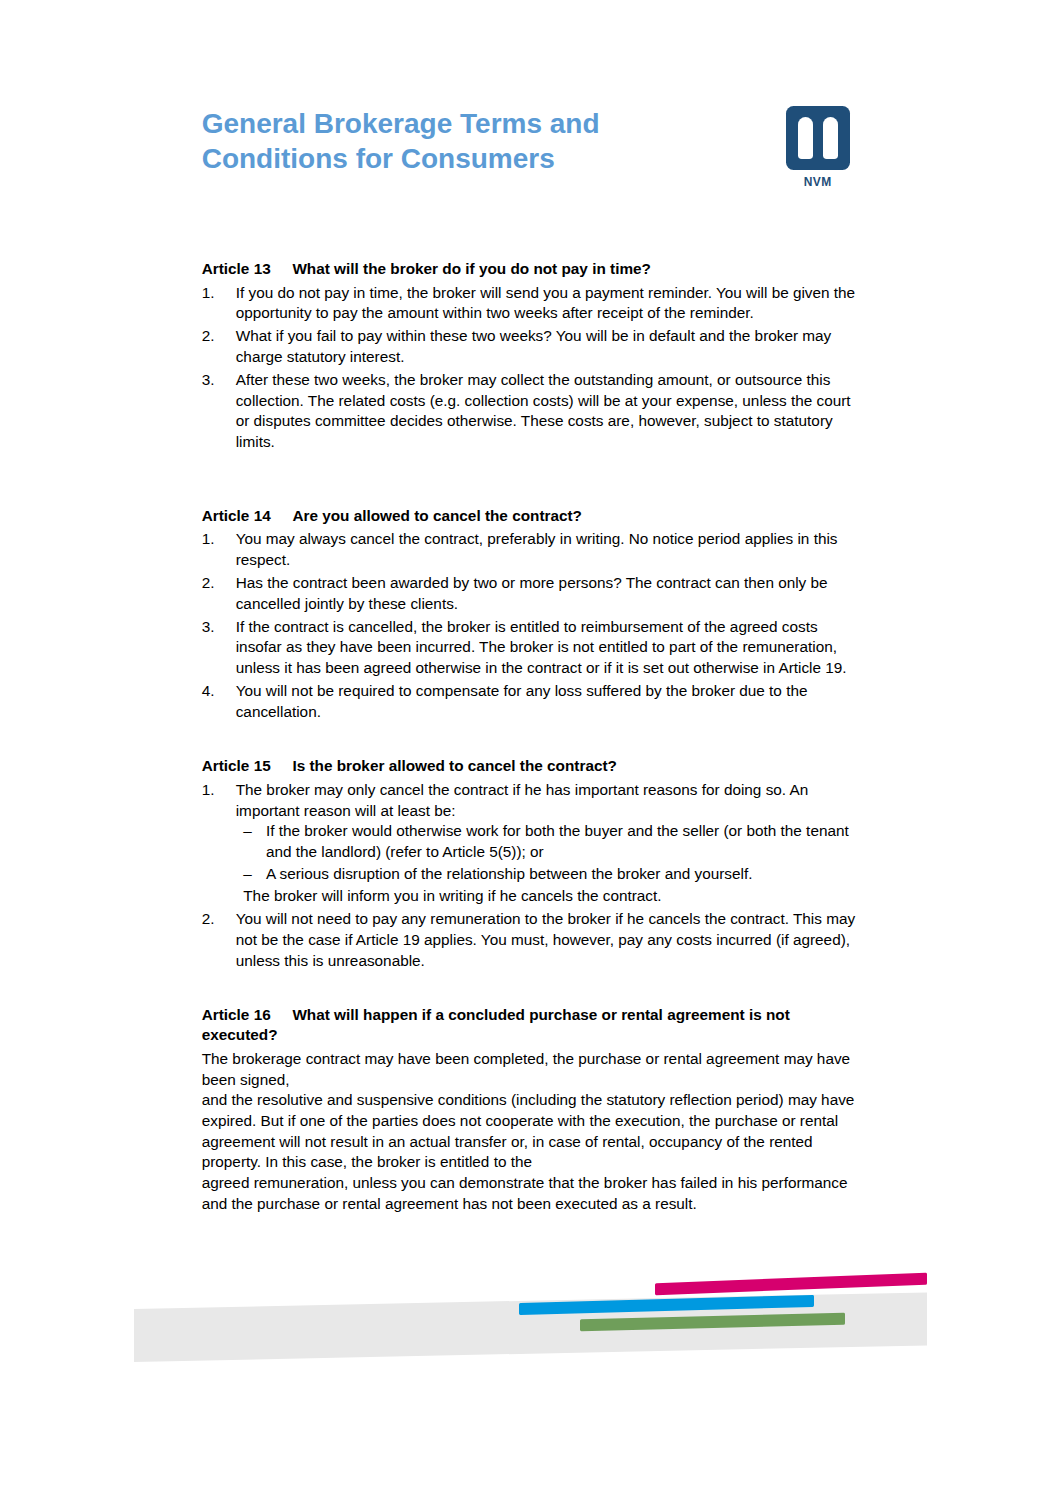General Brokerage Terms and
Conditions for Consumers
NVM
Article 13 What will the broker do if you do not pay in time?
If you do not pay in time, the broker will send you a payment reminder. You will be given the opportunity to pay the amount within two weeks after receipt of the reminder.
What if you fail to pay within these two weeks? You will be in default and the broker may charge statutory interest.
After these two weeks, the broker may collect the outstanding amount, or outsource this collection. The related costs (e.g. collection costs) will be at your expense, unless the court or disputes committee decides otherwise. These costs are, however, subject to statutory limits.
Article 14 Are you allowed to cancel the contract?
You may always cancel the contract, preferably in writing. No notice period applies in this respect.
Has the contract been awarded by two or more persons? The contract can then only be cancelled jointly by these clients.
If the contract is cancelled, the broker is entitled to reimbursement of the agreed costs insofar as they have been incurred. The broker is not entitled to part of the remuneration, unless it has been agreed otherwise in the contract or if it is set out otherwise in Article 19.
You will not be required to compensate for any loss suffered by the broker due to the cancellation.
Article 15 Is the broker allowed to cancel the contract?
The broker may only cancel the contract if he has important reasons for doing so. An important reason will at least be:
If the broker would otherwise work for both the buyer and the seller (or both the tenant and the landlord) (refer to Article 5(5)); or
A serious disruption of the relationship between the broker and yourself.
The broker will inform you in writing if he cancels the contract.
You will not need to pay any remuneration to the broker if he cancels the contract. This may not be the case if Article 19 applies. You must, however, pay any costs incurred (if agreed), unless this is unreasonable.
Article 16 What will happen if a concluded purchase or rental agreement is not executed?
The brokerage contract may have been completed, the purchase or rental agreement may have been signed,
and the resolutive and suspensive conditions (including the statutory reflection period) may have expired. But if one of the parties does not cooperate with the execution, the purchase or rental agreement will not result in an actual transfer or, in case of rental, occupancy of the rented property. In this case, the broker is entitled to the
agreed remuneration, unless you can demonstrate that the broker has failed in his performance and the purchase or rental agreement has not been executed as a result.